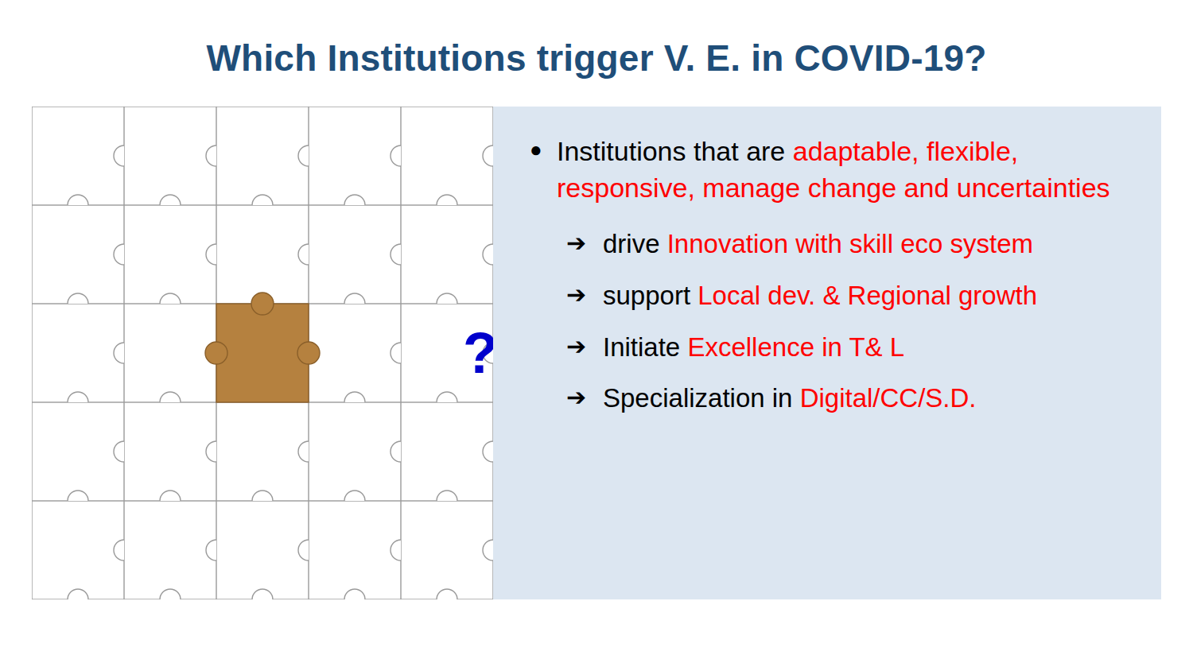Which Institutions trigger V. E. in COVID-19?
?
Institutions that are adaptable, flexible, responsive, manage change and uncertainties
drive Innovation with skill eco system
support Local dev. & Regional growth
Initiate Excellence in T& L
Specialization in Digital/CC/S.D.